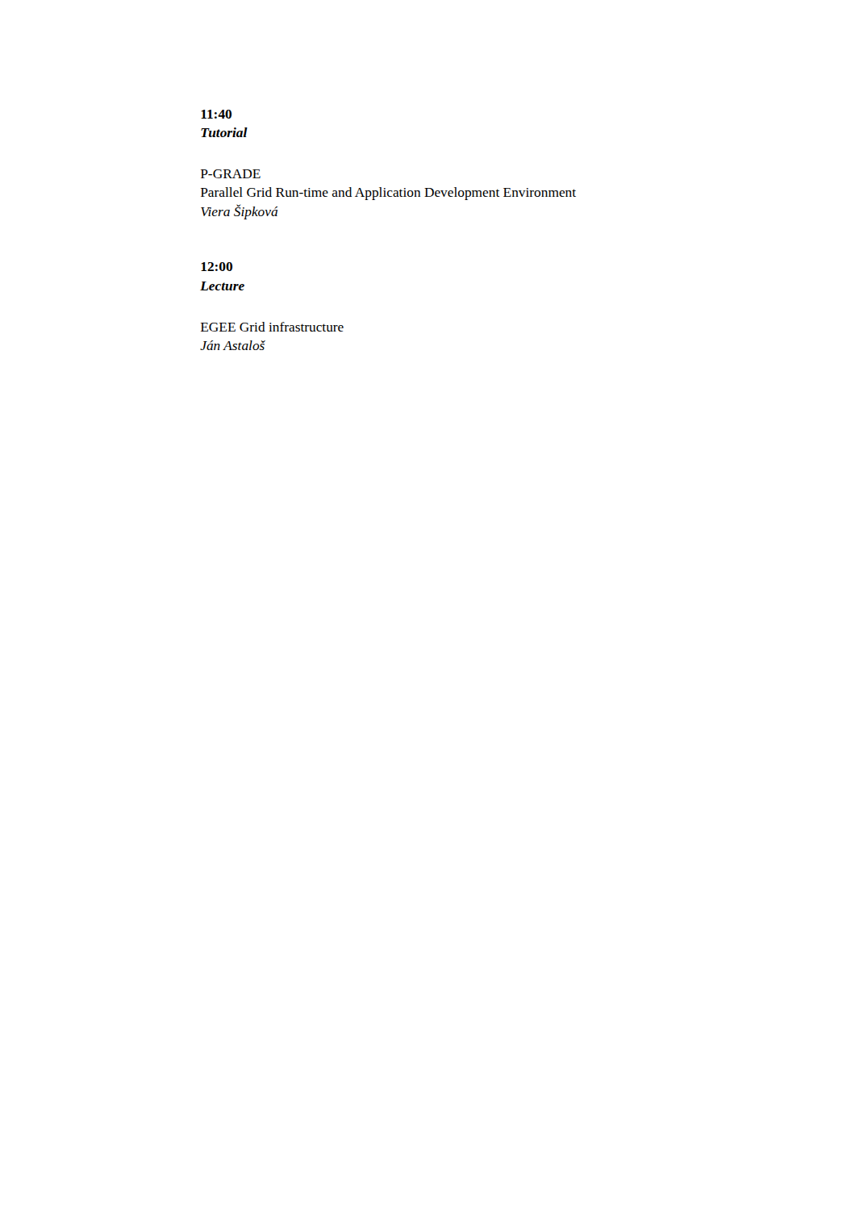11:40
Tutorial
P-GRADE
Parallel Grid Run-time and Application Development Environment
Viera Šipková
12:00
Lecture
EGEE Grid infrastructure
Ján Astaloš